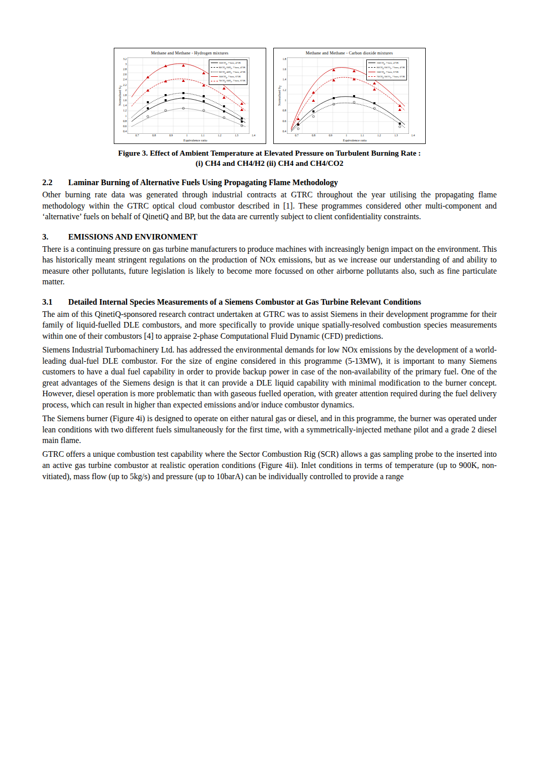Methane and Methane - Hydrogen mixtures
Normalised ST
3.232.82.62.42.221.81.61.41.210.80.60.4
100CH4, 7 bara, 473K
80CH4-20H2, 7 bara, 473K
60CH4-40H2, 7 bara, 473K
100CH4, 7 bara, 673K
70CH4-30H2, 7 bara, 673K
0.70.80.911.11.21.31.4
Equivalence ratio
Methane and Methane - Carbon dioxide mixtures
Normalised ST
1.81.61.41.210.80.60.4
100CH4, 7 bara, 473K
80CH4-20CO2, 7 bara, 473K
100CH4, 7 bara, 673K
70CH4-30CO2, 7 bara, 673K
0.70.80.911.11.21.31.4
Equivalence ratio
Figure 3. Effect of Ambient Temperature at Elevated Pressure on Turbulent Burning Rate :
(i) CH4 and CH4/H2 (ii) CH4 and CH4/CO2
2.2 Laminar Burning of Alternative Fuels Using Propagating Flame Methodology
Other burning rate data was generated through industrial contracts at GTRC throughout the year utilising the propagating flame methodology within the GTRC optical cloud combustor described in [1]. These programmes considered other multi-component and ‘alternative’ fuels on behalf of QinetiQ and BP, but the data are currently subject to client confidentiality constraints.
3. EMISSIONS AND ENVIRONMENT
There is a continuing pressure on gas turbine manufacturers to produce machines with increasingly benign impact on the environment. This has historically meant stringent regulations on the production of NOx emissions, but as we increase our understanding of and ability to measure other pollutants, future legislation is likely to become more focussed on other airborne pollutants also, such as fine particulate matter.
3.1 Detailed Internal Species Measurements of a Siemens Combustor at Gas Turbine Relevant Conditions
The aim of this QinetiQ-sponsored research contract undertaken at GTRC was to assist Siemens in their development programme for their family of liquid-fuelled DLE combustors, and more specifically to provide unique spatially-resolved combustion species measurements within one of their combustors [4] to appraise 2-phase Computational Fluid Dynamic (CFD) predictions.
Siemens Industrial Turbomachinery Ltd. has addressed the environmental demands for low NOx emissions by the development of a world-leading dual-fuel DLE combustor. For the size of engine considered in this programme (5-13MW), it is important to many Siemens customers to have a dual fuel capability in order to provide backup power in case of the non-availability of the primary fuel. One of the great advantages of the Siemens design is that it can provide a DLE liquid capability with minimal modification to the burner concept. However, diesel operation is more problematic than with gaseous fuelled operation, with greater attention required during the fuel delivery process, which can result in higher than expected emissions and/or induce combustor dynamics.
The Siemens burner (Figure 4i) is designed to operate on either natural gas or diesel, and in this programme, the burner was operated under lean conditions with two different fuels simultaneously for the first time, with a symmetrically-injected methane pilot and a grade 2 diesel main flame.
GTRC offers a unique combustion test capability where the Sector Combustion Rig (SCR) allows a gas sampling probe to the inserted into an active gas turbine combustor at realistic operation conditions (Figure 4ii). Inlet conditions in terms of temperature (up to 900K, non-vitiated), mass flow (up to 5kg/s) and pressure (up to 10barA) can be individually controlled to provide a range